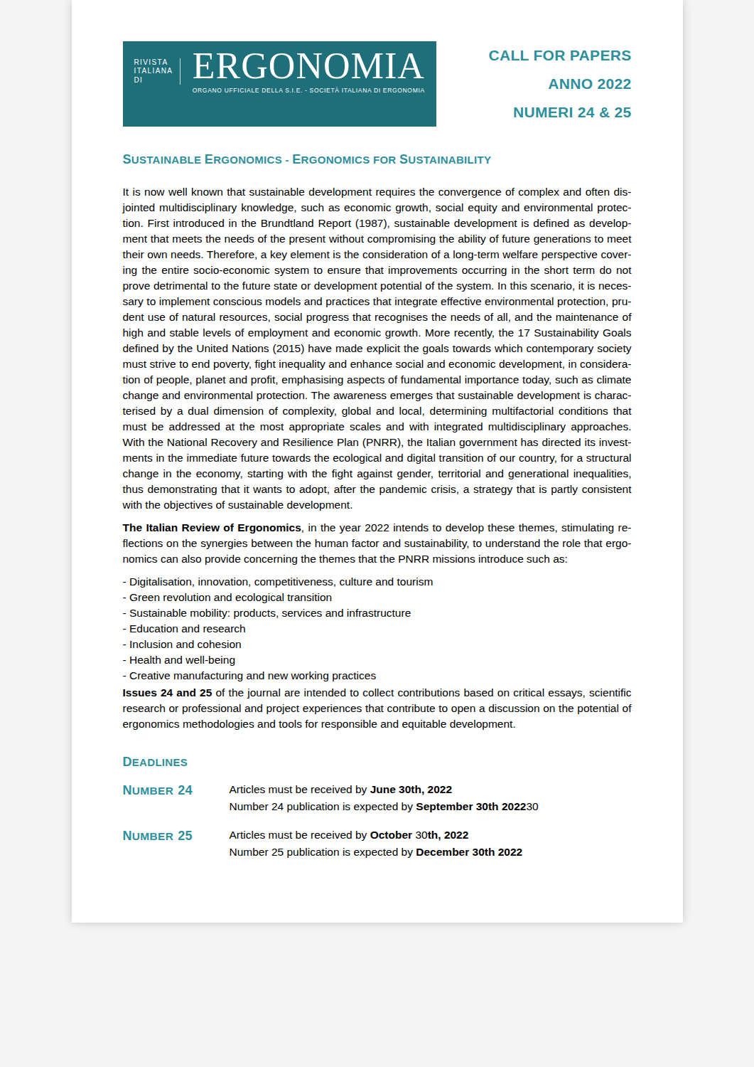Rivista
Italiana
di ERGONOMIA Organo ufficiale della S.I.E. - Società Italiana di Ergonomia
CALL FOR PAPERS
ANNO 2022
NUMERI 24 & 25
SUSTAINABLE ERGONOMICS - ERGONOMICS FOR SUSTAINABILITY
It is now well known that sustainable development requires the convergence of complex and often disjointed multidisciplinary knowledge, such as economic growth, social equity and environmental protection. First introduced in the Brundtland Report (1987), sustainable development is defined as development that meets the needs of the present without compromising the ability of future generations to meet their own needs. Therefore, a key element is the consideration of a long-term welfare perspective covering the entire socio-economic system to ensure that improvements occurring in the short term do not prove detrimental to the future state or development potential of the system. In this scenario, it is necessary to implement conscious models and practices that integrate effective environmental protection, prudent use of natural resources, social progress that recognises the needs of all, and the maintenance of high and stable levels of employment and economic growth. More recently, the 17 Sustainability Goals defined by the United Nations (2015) have made explicit the goals towards which contemporary society must strive to end poverty, fight inequality and enhance social and economic development, in consideration of people, planet and profit, emphasising aspects of fundamental importance today, such as climate change and environmental protection. The awareness emerges that sustainable development is characterised by a dual dimension of complexity, global and local, determining multifactorial conditions that must be addressed at the most appropriate scales and with integrated multidisciplinary approaches. With the National Recovery and Resilience Plan (PNRR), the Italian government has directed its investments in the immediate future towards the ecological and digital transition of our country, for a structural change in the economy, starting with the fight against gender, territorial and generational inequalities, thus demonstrating that it wants to adopt, after the pandemic crisis, a strategy that is partly consistent with the objectives of sustainable development.
The Italian Review of Ergonomics, in the year 2022 intends to develop these themes, stimulating reflections on the synergies between the human factor and sustainability, to understand the role that ergonomics can also provide concerning the themes that the PNRR missions introduce such as:
- Digitalisation, innovation, competitiveness, culture and tourism
- Green revolution and ecological transition
- Sustainable mobility: products, services and infrastructure
- Education and research
- Inclusion and cohesion
- Health and well-being
- Creative manufacturing and new working practices
Issues 24 and 25 of the journal are intended to collect contributions based on critical essays, scientific research or professional and project experiences that contribute to open a discussion on the potential of ergonomics methodologies and tools for responsible and equitable development.
DEADLINES
| N UMBER 24 | Articles must be received by June 30th, 2022 Number 24 publication is expected by September 30th 2022 30 |
| N UMBER 25 | Articles must be received by October 30 th, 2022 Number 25 publication is expected by December 30th 2022 |